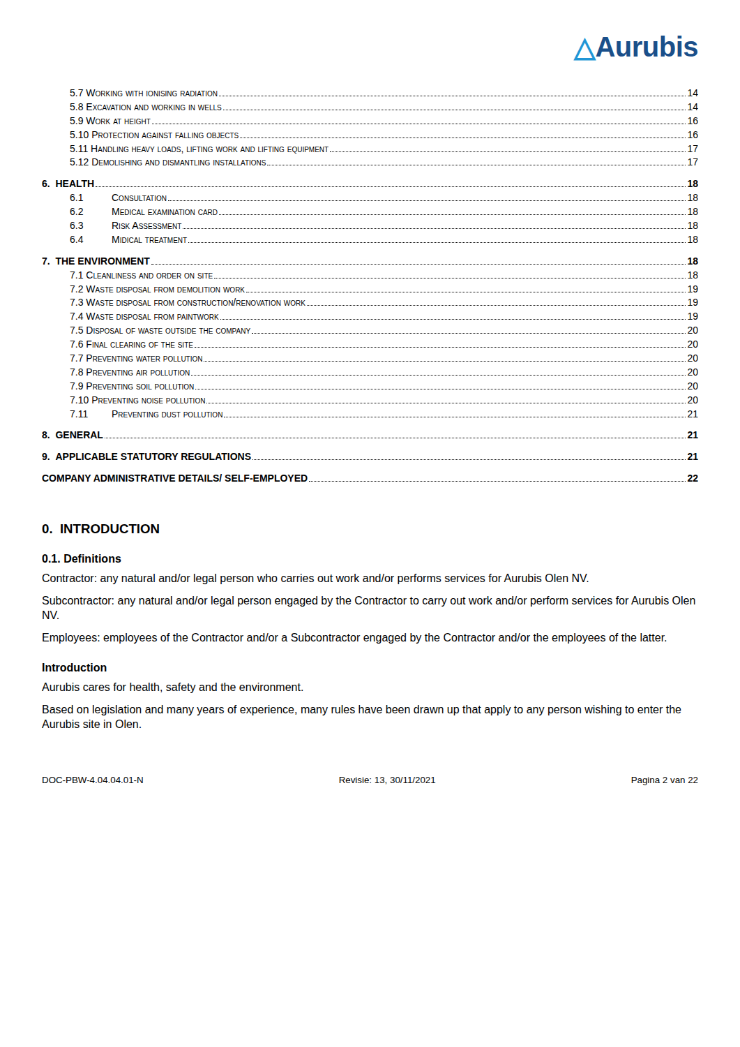△Aurubis
5.7 Working with ionising radiation 14
5.8 Excavation and working in wells 14
5.9 Work at height 16
5.10 Protection against falling objects 16
5.11 Handling heavy loads, lifting work and lifting equipment 17
5.12 Demolishing and dismantling installations 17
6. HEALTH 18
6.1 Consultation 18
6.2 Medical examination card 18
6.3 Risk Assessment 18
6.4 Midical treatment 18
7. THE ENVIRONMENT 18
7.1 Cleanliness and order on site 18
7.2 Waste disposal from demolition work 19
7.3 Waste disposal from construction/renovation work 19
7.4 Waste disposal from paintwork 19
7.5 Disposal of waste outside the company 20
7.6 Final clearing of the site 20
7.7 Preventing water pollution 20
7.8 Preventing air pollution 20
7.9 Preventing soil pollution 20
7.10 Preventing noise pollution 20
7.11 Preventing dust pollution 21
8. GENERAL 21
9. APPLICABLE STATUTORY REGULATIONS 21
COMPANY ADMINISTRATIVE DETAILS/ SELF-EMPLOYED 22
0. INTRODUCTION
0.1. Definitions
Contractor: any natural and/or legal person who carries out work and/or performs services for Aurubis Olen NV.
Subcontractor: any natural and/or legal person engaged by the Contractor to carry out work and/or perform services for Aurubis Olen NV.
Employees: employees of the Contractor and/or a Subcontractor engaged by the Contractor and/or the employees of the latter.
Introduction
Aurubis cares for health, safety and the environment.
Based on legislation and many years of experience, many rules have been drawn up that apply to any person wishing to enter the Aurubis site in Olen.
DOC-PBW-4.04.04.01-N Revisie: 13, 30/11/2021 Pagina 2 van 22